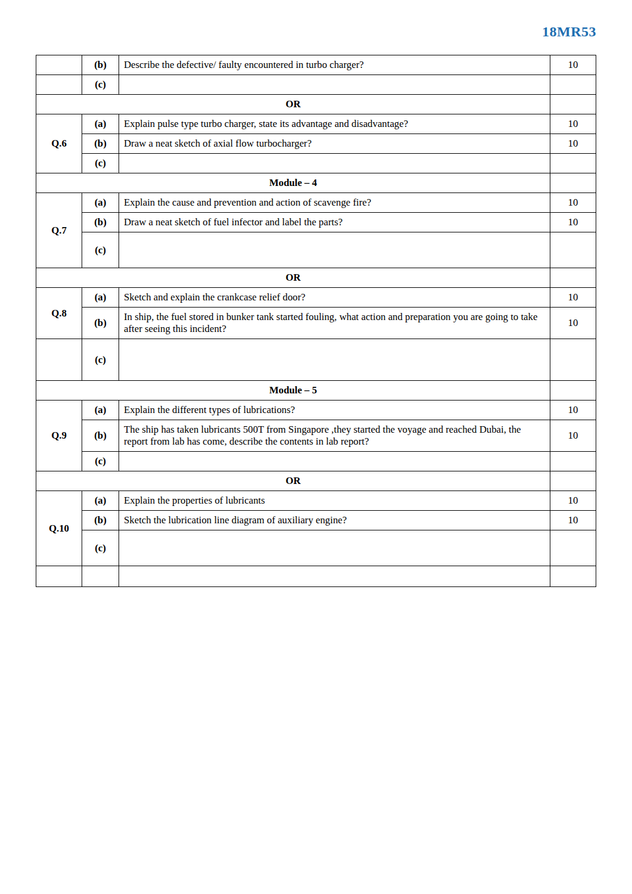18MR53
| | (b) | Describe the defective/ faulty encountered in turbo charger? | 10 |
| | (c) | | |
| OR | |
| Q.6 | (a) | Explain pulse type turbo charger, state its advantage and disadvantage? | 10 |
| (b) | Draw a neat sketch of axial flow turbocharger? | 10 |
| (c) | | |
| Module – 4 | |
| Q.7 | (a) | Explain the cause and prevention and action of scavenge fire? | 10 |
| (b) | Draw a neat sketch of fuel infector and label the parts? | 10 |
| (c) | | |
| OR | |
| Q.8 | (a) | Sketch and explain the crankcase relief door? | 10 |
| (b) | In ship, the fuel stored in bunker tank started fouling, what action and preparation you are going to take after seeing this incident? | 10 |
| | (c) | | |
| Module – 5 | |
| Q.9 | (a) | Explain the different types of lubrications? | 10 |
| (b) | The ship has taken lubricants 500T from Singapore ,they started the voyage and reached Dubai, the report from lab has come, describe the contents in lab report? | 10 |
| (c) | | |
| OR | |
| Q.10 | (a) | Explain the properties of lubricants | 10 |
| (b) | Sketch the lubrication line diagram of auxiliary engine? | 10 |
| (c) | | |